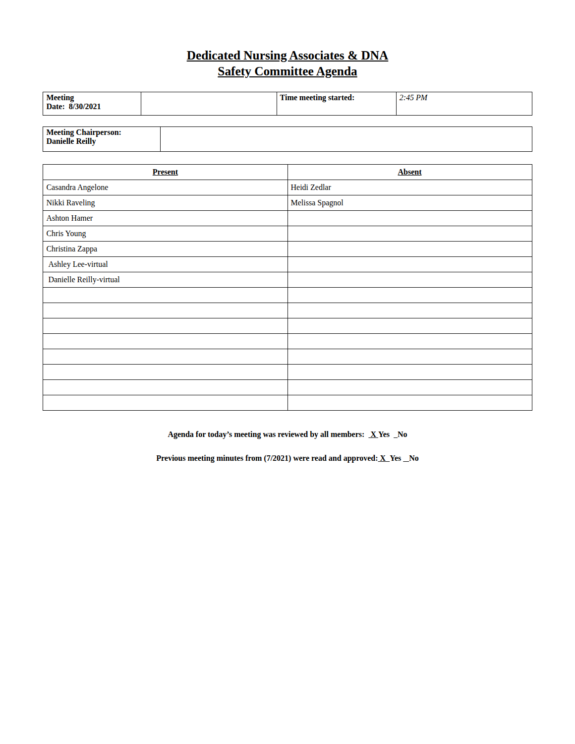Dedicated Nursing Associates & DNA
Safety Committee Agenda
| Meeting Date: 8/30/2021 | | Time meeting started: | 2:45 PM |
| Meeting Chairperson: Danielle Reilly | |
| Present | Absent |
| --- | --- |
| Casandra Angelone | Heidi Zedlar |
| Nikki Raveling | Melissa Spagnol |
| Ashton Hamer | |
| Chris Young | |
| Christina Zappa | |
| Ashley Lee-virtual | |
| Danielle Reilly-virtual | |
Agenda for today’s meeting was reviewed by all members: X Yes No
Previous meeting minutes from (7/2021) were read and approved: X Yes No